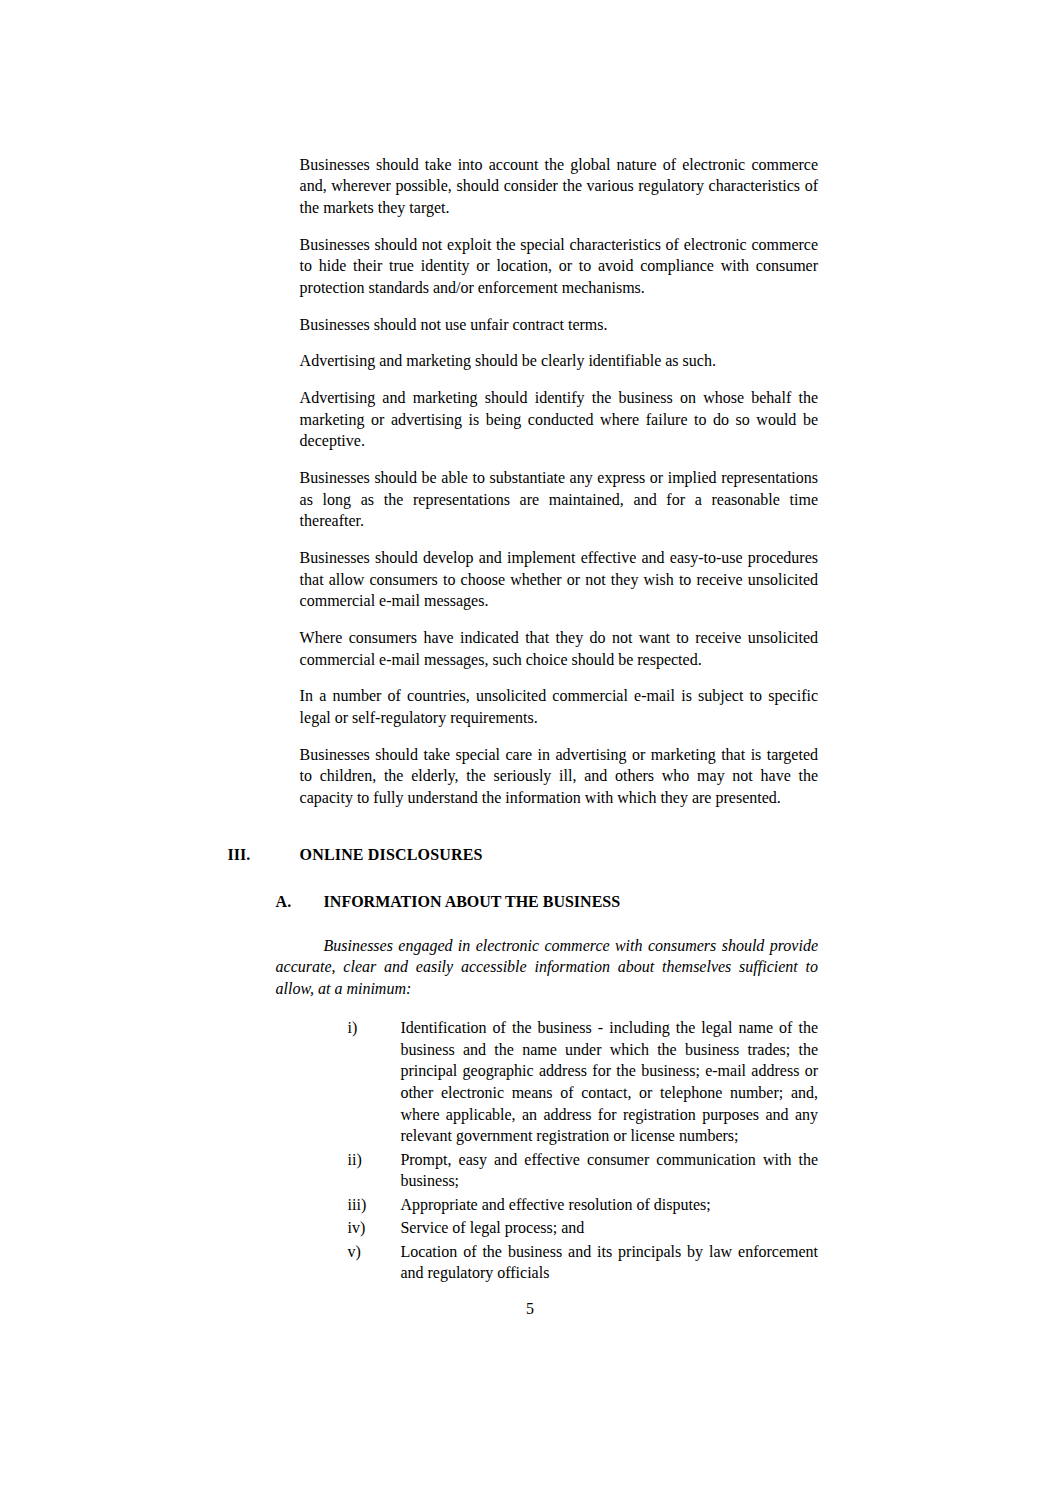Businesses should take into account the global nature of electronic commerce and, wherever possible, should consider the various regulatory characteristics of the markets they target.
Businesses should not exploit the special characteristics of electronic commerce to hide their true identity or location, or to avoid compliance with consumer protection standards and/or enforcement mechanisms.
Businesses should not use unfair contract terms.
Advertising and marketing should be clearly identifiable as such.
Advertising and marketing should identify the business on whose behalf the marketing or advertising is being conducted where failure to do so would be deceptive.
Businesses should be able to substantiate any express or implied representations as long as the representations are maintained, and for a reasonable time thereafter.
Businesses should develop and implement effective and easy-to-use procedures that allow consumers to choose whether or not they wish to receive unsolicited commercial e-mail messages.
Where consumers have indicated that they do not want to receive unsolicited commercial e-mail messages, such choice should be respected.
In a number of countries, unsolicited commercial e-mail is subject to specific legal or self-regulatory requirements.
Businesses should take special care in advertising or marketing that is targeted to children, the elderly, the seriously ill, and others who may not have the capacity to fully understand the information with which they are presented.
III. ONLINE DISCLOSURES
A. INFORMATION ABOUT THE BUSINESS
Businesses engaged in electronic commerce with consumers should provide accurate, clear and easily accessible information about themselves sufficient to allow, at a minimum:
i) Identification of the business - including the legal name of the business and the name under which the business trades; the principal geographic address for the business; e-mail address or other electronic means of contact, or telephone number; and, where applicable, an address for registration purposes and any relevant government registration or license numbers;
ii) Prompt, easy and effective consumer communication with the business;
iii) Appropriate and effective resolution of disputes;
iv) Service of legal process; and
v) Location of the business and its principals by law enforcement and regulatory officials
5